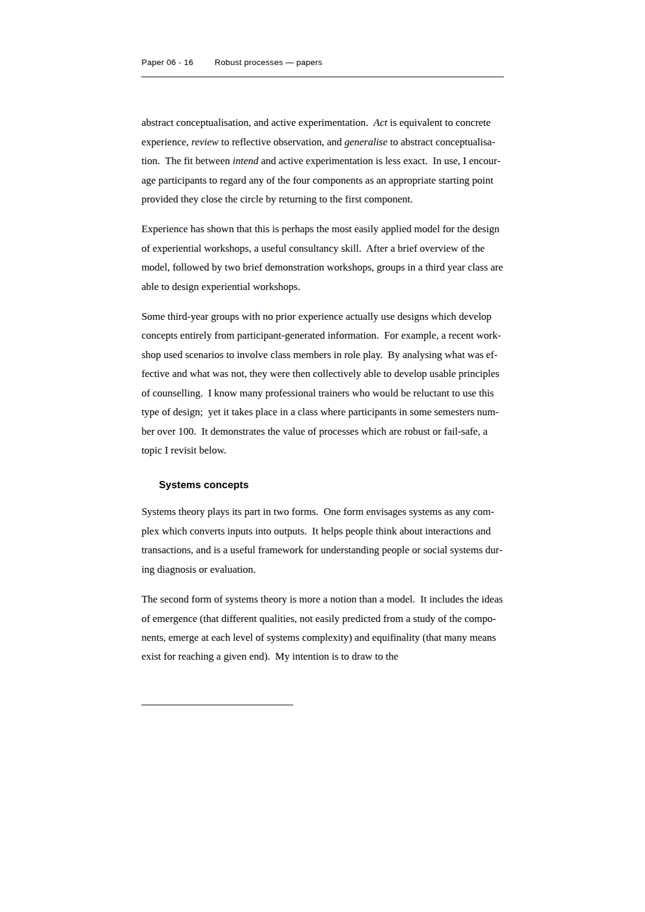Paper 06 - 16 Robust processes — papers
abstract conceptualisation, and active experimentation. Act is equivalent to concrete experience, review to reflective observation, and generalise to abstract conceptualisation. The fit between intend and active experimentation is less exact. In use, I encourage participants to regard any of the four components as an appropriate starting point provided they close the circle by returning to the first component.
Experience has shown that this is perhaps the most easily applied model for the design of experiential workshops, a useful consultancy skill. After a brief overview of the model, followed by two brief demonstration workshops, groups in a third year class are able to design experiential workshops.
Some third-year groups with no prior experience actually use designs which develop concepts entirely from participant-generated information. For example, a recent workshop used scenarios to involve class members in role play. By analysing what was effective and what was not, they were then collectively able to develop usable principles of counselling. I know many professional trainers who would be reluctant to use this type of design; yet it takes place in a class where participants in some semesters number over 100. It demonstrates the value of processes which are robust or fail-safe, a topic I revisit below.
Systems concepts
Systems theory plays its part in two forms. One form envisages systems as any complex which converts inputs into outputs. It helps people think about interactions and transactions, and is a useful framework for understanding people or social systems during diagnosis or evaluation.
The second form of systems theory is more a notion than a model. It includes the ideas of emergence (that different qualities, not easily predicted from a study of the components, emerge at each level of systems complexity) and equifinality (that many means exist for reaching a given end). My intention is to draw to the